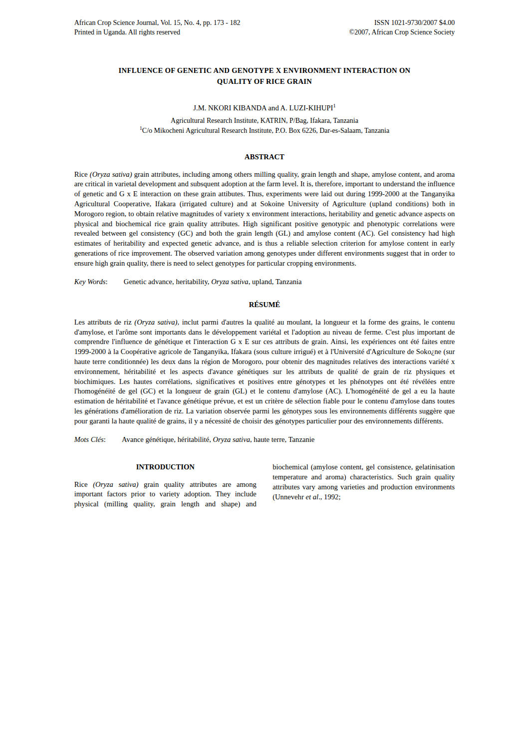African Crop Science Journal, Vol. 15, No. 4, pp. 173 - 182 Printed in Uganda. All rights reserved
ISSN 1021-9730/2007 $4.00 ©2007, African Crop Science Society
Influence of Genetic and Genotype x Environment Interaction on
Quality of Rice Grain
J.M. NKORI KIBANDA and A. LUZI-KIHUPI1
Agricultural Research Institute, KATRIN, P/Bag, Ifakara, Tanzania
1C/o Mikocheni Agricultural Research Institute, P.O. Box 6226, Dar-es-Salaam, Tanzania
Abstract
Rice (Oryza sativa) grain attributes, including among others milling quality, grain length and shape, amylose content, and aroma are critical in varietal development and subsquent adoption at the farm level. It is, therefore, important to understand the influence of genetic and G x E interaction on these grain attibutes. Thus, experiments were laid out during 1999-2000 at the Tanganyika Agricultural Cooperative, Ifakara (irrigated culture) and at Sokoine University of Agriculture (upland conditions) both in Morogoro region, to obtain relative magnitudes of variety x environment interactions, heritability and genetic advance aspects on physical and biochemical rice grain quality attributes. High significant positive genotypic and phenotypic correlations were revealed between gel consistency (GC) and both the grain length (GL) and amylose content (AC). Gel consistency had high estimates of heritability and expected genetic advance, and is thus a reliable selection criterion for amylose content in early generations of rice improvement. The observed variation among genotypes under different environments suggest that in order to ensure high grain quality, there is need to select genotypes for particular cropping environments.
Key Words: Genetic advance, heritability, Oryza sativa, upland, Tanzania
Résumé
Les attributs de riz (Oryza sativa), inclut parmi d'autres la qualité au moulant, la longueur et la forme des grains, le contenu d'amylose, et l'arôme sont importants dans le développement variétal et l'adoption au niveau de ferme. C'est plus important de comprendre l'influence de génétique et l'interaction G x E sur ces attributs de grain. Ainsi, les expériences ont été faites entre 1999-2000 à la Coopérative agricole de Tanganyika, Ifakara (sous culture irrigué) et à l'Université d'Agriculture de Soko¿ne (sur haute terre conditionnée) les deux dans la région de Morogoro, pour obtenir des magnitudes relatives des interactions variété x environnement, héritabilité et les aspects d'avance génétiques sur les attributs de qualité de grain de riz physiques et biochimiques. Les hautes corrélations, significatives et positives entre génotypes et les phénotypes ont été révélées entre l'homogénéité de gel (GC) et la longueur de grain (GL) et le contenu d'amylose (AC). L'homogénéité de gel a eu la haute estimation de héritabilité et l'avance génétique prévue, et est un critère de sélection fiable pour le contenu d'amylose dans toutes les générations d'amélioration de riz. La variation observée parmi les génotypes sous les environnements différents suggère que pour garanti la haute qualité de grains, il y a nécessité de choisir des génotypes particulier pour des environnements différents.
Mots Clés: Avance génétique, héritabilité, Oryza sativa, haute terre, Tanzanie
Introduction
Rice (Oryza sativa) grain quality attributes are among important factors prior to variety adoption. They include physical (milling quality, grain length and shape) and biochemical (amylose content, gel consistence, gelatinisation temperature and aroma) characteristics. Such grain quality attributes vary among varieties and production environments (Unnevehr et al., 1992;